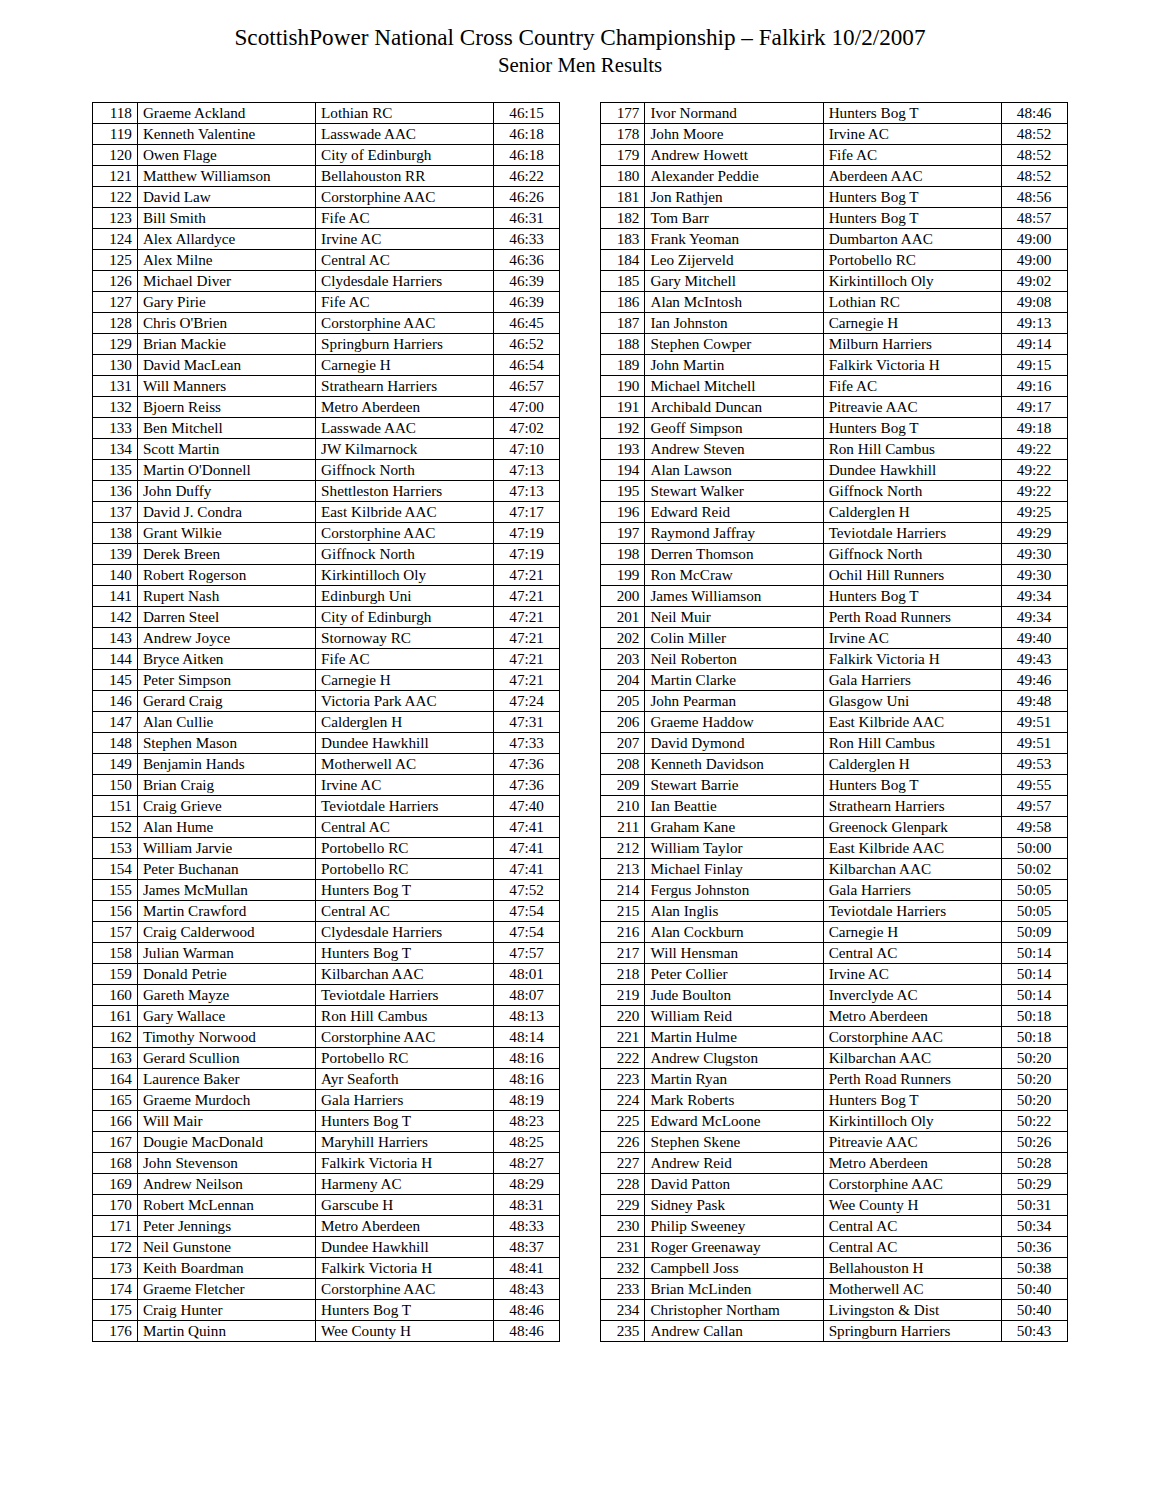ScottishPower National Cross Country Championship – Falkirk 10/2/2007
Senior Men Results
| 118 | Graeme Ackland | Lothian RC | 46:15 |
| 119 | Kenneth Valentine | Lasswade AAC | 46:18 |
| 120 | Owen Flage | City of Edinburgh | 46:18 |
| 121 | Matthew Williamson | Bellahouston RR | 46:22 |
| 122 | David Law | Corstorphine AAC | 46:26 |
| 123 | Bill Smith | Fife AC | 46:31 |
| 124 | Alex Allardyce | Irvine AC | 46:33 |
| 125 | Alex Milne | Central AC | 46:36 |
| 126 | Michael Diver | Clydesdale Harriers | 46:39 |
| 127 | Gary Pirie | Fife AC | 46:39 |
| 128 | Chris O'Brien | Corstorphine AAC | 46:45 |
| 129 | Brian Mackie | Springburn Harriers | 46:52 |
| 130 | David MacLean | Carnegie H | 46:54 |
| 131 | Will Manners | Strathearn Harriers | 46:57 |
| 132 | Bjoern Reiss | Metro Aberdeen | 47:00 |
| 133 | Ben Mitchell | Lasswade AAC | 47:02 |
| 134 | Scott Martin | JW Kilmarnock | 47:10 |
| 135 | Martin O'Donnell | Giffnock North | 47:13 |
| 136 | John Duffy | Shettleston Harriers | 47:13 |
| 137 | David J. Condra | East Kilbride AAC | 47:17 |
| 138 | Grant Wilkie | Corstorphine AAC | 47:19 |
| 139 | Derek Breen | Giffnock North | 47:19 |
| 140 | Robert Rogerson | Kirkintilloch Oly | 47:21 |
| 141 | Rupert Nash | Edinburgh Uni | 47:21 |
| 142 | Darren Steel | City of Edinburgh | 47:21 |
| 143 | Andrew Joyce | Stornoway RC | 47:21 |
| 144 | Bryce Aitken | Fife AC | 47:21 |
| 145 | Peter Simpson | Carnegie H | 47:21 |
| 146 | Gerard Craig | Victoria Park AAC | 47:24 |
| 147 | Alan Cullie | Calderglen H | 47:31 |
| 148 | Stephen Mason | Dundee Hawkhill | 47:33 |
| 149 | Benjamin Hands | Motherwell AC | 47:36 |
| 150 | Brian Craig | Irvine AC | 47:36 |
| 151 | Craig Grieve | Teviotdale Harriers | 47:40 |
| 152 | Alan Hume | Central AC | 47:41 |
| 153 | William Jarvie | Portobello RC | 47:41 |
| 154 | Peter Buchanan | Portobello RC | 47:41 |
| 155 | James McMullan | Hunters Bog T | 47:52 |
| 156 | Martin Crawford | Central AC | 47:54 |
| 157 | Craig Calderwood | Clydesdale Harriers | 47:54 |
| 158 | Julian Warman | Hunters Bog T | 47:57 |
| 159 | Donald Petrie | Kilbarchan AAC | 48:01 |
| 160 | Gareth Mayze | Teviotdale Harriers | 48:07 |
| 161 | Gary Wallace | Ron Hill Cambus | 48:13 |
| 162 | Timothy Norwood | Corstorphine AAC | 48:14 |
| 163 | Gerard Scullion | Portobello RC | 48:16 |
| 164 | Laurence Baker | Ayr Seaforth | 48:16 |
| 165 | Graeme Murdoch | Gala Harriers | 48:19 |
| 166 | Will Mair | Hunters Bog T | 48:23 |
| 167 | Dougie MacDonald | Maryhill Harriers | 48:25 |
| 168 | John Stevenson | Falkirk Victoria H | 48:27 |
| 169 | Andrew Neilson | Harmeny AC | 48:29 |
| 170 | Robert McLennan | Garscube H | 48:31 |
| 171 | Peter Jennings | Metro Aberdeen | 48:33 |
| 172 | Neil Gunstone | Dundee Hawkhill | 48:37 |
| 173 | Keith Boardman | Falkirk Victoria H | 48:41 |
| 174 | Graeme Fletcher | Corstorphine AAC | 48:43 |
| 175 | Craig Hunter | Hunters Bog T | 48:46 |
| 176 | Martin Quinn | Wee County H | 48:46 |
| 177 | Ivor Normand | Hunters Bog T | 48:46 |
| 178 | John Moore | Irvine AC | 48:52 |
| 179 | Andrew Howett | Fife AC | 48:52 |
| 180 | Alexander Peddie | Aberdeen AAC | 48:52 |
| 181 | Jon Rathjen | Hunters Bog T | 48:56 |
| 182 | Tom Barr | Hunters Bog T | 48:57 |
| 183 | Frank Yeoman | Dumbarton AAC | 49:00 |
| 184 | Leo Zijerveld | Portobello RC | 49:00 |
| 185 | Gary Mitchell | Kirkintilloch Oly | 49:02 |
| 186 | Alan McIntosh | Lothian RC | 49:08 |
| 187 | Ian Johnston | Carnegie H | 49:13 |
| 188 | Stephen Cowper | Milburn Harriers | 49:14 |
| 189 | John Martin | Falkirk Victoria H | 49:15 |
| 190 | Michael Mitchell | Fife AC | 49:16 |
| 191 | Archibald Duncan | Pitreavie AAC | 49:17 |
| 192 | Geoff Simpson | Hunters Bog T | 49:18 |
| 193 | Andrew Steven | Ron Hill Cambus | 49:22 |
| 194 | Alan Lawson | Dundee Hawkhill | 49:22 |
| 195 | Stewart Walker | Giffnock North | 49:22 |
| 196 | Edward Reid | Calderglen H | 49:25 |
| 197 | Raymond Jaffray | Teviotdale Harriers | 49:29 |
| 198 | Derren Thomson | Giffnock North | 49:30 |
| 199 | Ron McCraw | Ochil Hill Runners | 49:30 |
| 200 | James Williamson | Hunters Bog T | 49:34 |
| 201 | Neil Muir | Perth Road Runners | 49:34 |
| 202 | Colin Miller | Irvine AC | 49:40 |
| 203 | Neil Roberton | Falkirk Victoria H | 49:43 |
| 204 | Martin Clarke | Gala Harriers | 49:46 |
| 205 | John Pearman | Glasgow Uni | 49:48 |
| 206 | Graeme Haddow | East Kilbride AAC | 49:51 |
| 207 | David Dymond | Ron Hill Cambus | 49:51 |
| 208 | Kenneth Davidson | Calderglen H | 49:53 |
| 209 | Stewart Barrie | Hunters Bog T | 49:55 |
| 210 | Ian Beattie | Strathearn Harriers | 49:57 |
| 211 | Graham Kane | Greenock Glenpark | 49:58 |
| 212 | William Taylor | East Kilbride AAC | 50:00 |
| 213 | Michael Finlay | Kilbarchan AAC | 50:02 |
| 214 | Fergus Johnston | Gala Harriers | 50:05 |
| 215 | Alan Inglis | Teviotdale Harriers | 50:05 |
| 216 | Alan Cockburn | Carnegie H | 50:09 |
| 217 | Will Hensman | Central AC | 50:14 |
| 218 | Peter Collier | Irvine AC | 50:14 |
| 219 | Jude Boulton | Inverclyde AC | 50:14 |
| 220 | William Reid | Metro Aberdeen | 50:18 |
| 221 | Martin Hulme | Corstorphine AAC | 50:18 |
| 222 | Andrew Clugston | Kilbarchan AAC | 50:20 |
| 223 | Martin Ryan | Perth Road Runners | 50:20 |
| 224 | Mark Roberts | Hunters Bog T | 50:20 |
| 225 | Edward McLoone | Kirkintilloch Oly | 50:22 |
| 226 | Stephen Skene | Pitreavie AAC | 50:26 |
| 227 | Andrew Reid | Metro Aberdeen | 50:28 |
| 228 | David Patton | Corstorphine AAC | 50:29 |
| 229 | Sidney Pask | Wee County H | 50:31 |
| 230 | Philip Sweeney | Central AC | 50:34 |
| 231 | Roger Greenaway | Central AC | 50:36 |
| 232 | Campbell Joss | Bellahouston H | 50:38 |
| 233 | Brian McLinden | Motherwell AC | 50:40 |
| 234 | Christopher Northam | Livingston & Dist | 50:40 |
| 235 | Andrew Callan | Springburn Harriers | 50:43 |